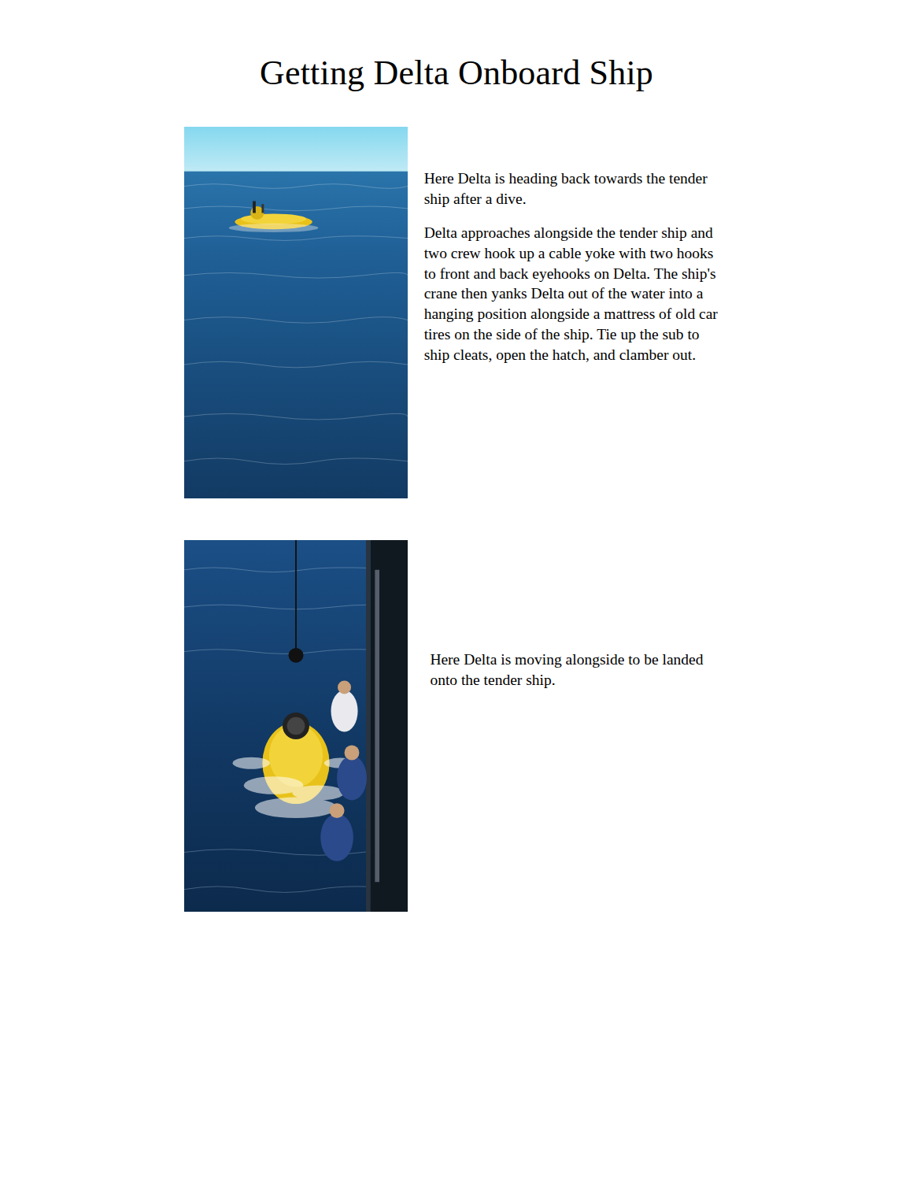Getting Delta Onboard Ship
Here Delta is heading back towards the tender ship after a dive.
Delta approaches alongside the tender ship and two crew hook up a cable yoke with two hooks to front and back eyehooks on Delta. The ship's crane then yanks Delta out of the water into a hanging position alongside a mattress of old car tires on the side of the ship. Tie up the sub to ship cleats, open the hatch, and clamber out.
Here Delta is moving alongside to be landed onto the tender ship.